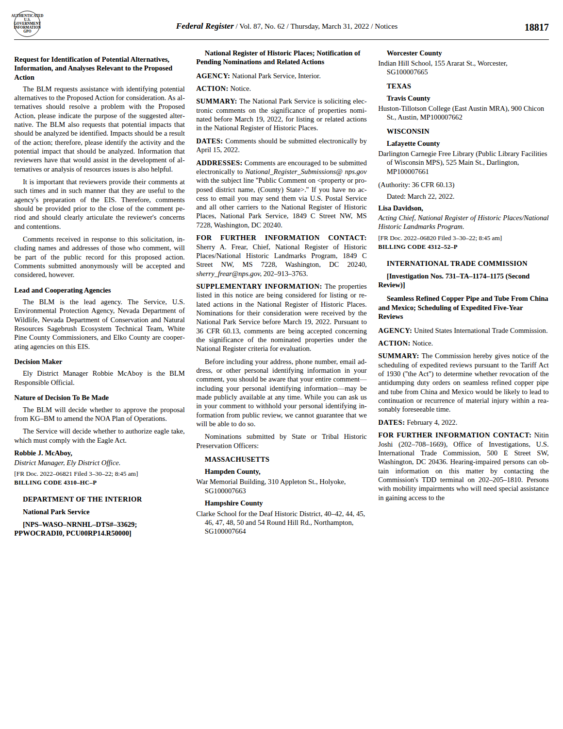AUTHENTICATED
U.S. GOVERNMENT
INFORMATION
GPO
Federal Register / Vol. 87, No. 62 / Thursday, March 31, 2022 / Notices
18817
Request for Identification of Potential Alternatives, Information, and Analyses Relevant to the Proposed Action
The BLM requests assistance with identifying potential alternatives to the Proposed Action for consideration. As alternatives should resolve a problem with the Proposed Action, please indicate the purpose of the suggested alternative. The BLM also requests that potential impacts that should be analyzed be identified. Impacts should be a result of the action; therefore, please identify the activity and the potential impact that should be analyzed. Information that reviewers have that would assist in the development of alternatives or analysis of resources issues is also helpful.
It is important that reviewers provide their comments at such times and in such manner that they are useful to the agency's preparation of the EIS. Therefore, comments should be provided prior to the close of the comment period and should clearly articulate the reviewer's concerns and contentions.
Comments received in response to this solicitation, including names and addresses of those who comment, will be part of the public record for this proposed action. Comments submitted anonymously will be accepted and considered, however.
Lead and Cooperating Agencies
The BLM is the lead agency. The Service, U.S. Environmental Protection Agency, Nevada Department of Wildlife, Nevada Department of Conservation and Natural Resources Sagebrush Ecosystem Technical Team, White Pine County Commissioners, and Elko County are cooperating agencies on this EIS.
Decision Maker
Ely District Manager Robbie McAboy is the BLM Responsible Official.
Nature of Decision To Be Made
The BLM will decide whether to approve the proposal from KG–BM to amend the NOA Plan of Operations.
The Service will decide whether to authorize eagle take, which must comply with the Eagle Act.
Robbie J. McAboy,
District Manager, Ely District Office.
[FR Doc. 2022–06821 Filed 3–30–22; 8:45 am]
BILLING CODE 4310–HC–P
DEPARTMENT OF THE INTERIOR
National Park Service
[NPS–WASO–NRNHL–DTS#–33629; PPWOCRADI0, PCU00RP14.R50000]
National Register of Historic Places; Notification of Pending Nominations and Related Actions
AGENCY: National Park Service, Interior.
ACTION: Notice.
SUMMARY: The National Park Service is soliciting electronic comments on the significance of properties nominated before March 19, 2022, for listing or related actions in the National Register of Historic Places.
DATES: Comments should be submitted electronically by April 15, 2022.
ADDRESSES: Comments are encouraged to be submitted electronically to National_Register_Submissions@ nps.gov with the subject line ''Public Comment on <property or proposed district name, (County) State>.'' If you have no access to email you may send them via U.S. Postal Service and all other carriers to the National Register of Historic Places, National Park Service, 1849 C Street NW, MS 7228, Washington, DC 20240.
FOR FURTHER INFORMATION CONTACT: Sherry A. Frear, Chief, National Register of Historic Places/National Historic Landmarks Program, 1849 C Street NW, MS 7228, Washington, DC 20240, sherry_frear@nps.gov, 202–913–3763.
SUPPLEMENTARY INFORMATION: The properties listed in this notice are being considered for listing or related actions in the National Register of Historic Places. Nominations for their consideration were received by the National Park Service before March 19, 2022. Pursuant to 36 CFR 60.13, comments are being accepted concerning the significance of the nominated properties under the National Register criteria for evaluation.
Before including your address, phone number, email address, or other personal identifying information in your comment, you should be aware that your entire comment—including your personal identifying information—may be made publicly available at any time. While you can ask us in your comment to withhold your personal identifying information from public review, we cannot guarantee that we will be able to do so.
Nominations submitted by State or Tribal Historic Preservation Officers:
MASSACHUSETTS
Hampden County,
War Memorial Building, 310 Appleton St., Holyoke, SG100007663
Hampshire County
Clarke School for the Deaf Historic District, 40–42, 44, 45, 46, 47, 48, 50 and 54 Round Hill Rd., Northampton, SG100007664
Worcester County
Indian Hill School, 155 Ararat St., Worcester, SG100007665
TEXAS
Travis County
Huston-Tillotson College (East Austin MRA), 900 Chicon St., Austin, MP100007662
WISCONSIN
Lafayette County
Darlington Carnegie Free Library (Public Library Facilities of Wisconsin MPS), 525 Main St., Darlington, MP100007661
(Authority: 36 CFR 60.13)
Dated: March 22, 2022.
Lisa Davidson,
Acting Chief, National Register of Historic Places/National Historic Landmarks Program.
[FR Doc. 2022–06820 Filed 3–30–22; 8:45 am]
BILLING CODE 4312–52–P
INTERNATIONAL TRADE COMMISSION
[Investigation Nos. 731–TA–1174–1175 (Second Review)]
Seamless Refined Copper Pipe and Tube From China and Mexico; Scheduling of Expedited Five-Year Reviews
AGENCY: United States International Trade Commission.
ACTION: Notice.
SUMMARY: The Commission hereby gives notice of the scheduling of expedited reviews pursuant to the Tariff Act of 1930 (''the Act'') to determine whether revocation of the antidumping duty orders on seamless refined copper pipe and tube from China and Mexico would be likely to lead to continuation or recurrence of material injury within a reasonably foreseeable time.
DATES: February 4, 2022.
FOR FURTHER INFORMATION CONTACT: Nitin Joshi (202–708–1669), Office of Investigations, U.S. International Trade Commission, 500 E Street SW, Washington, DC 20436. Hearing-impaired persons can obtain information on this matter by contacting the Commission's TDD terminal on 202–205–1810. Persons with mobility impairments who will need special assistance in gaining access to the